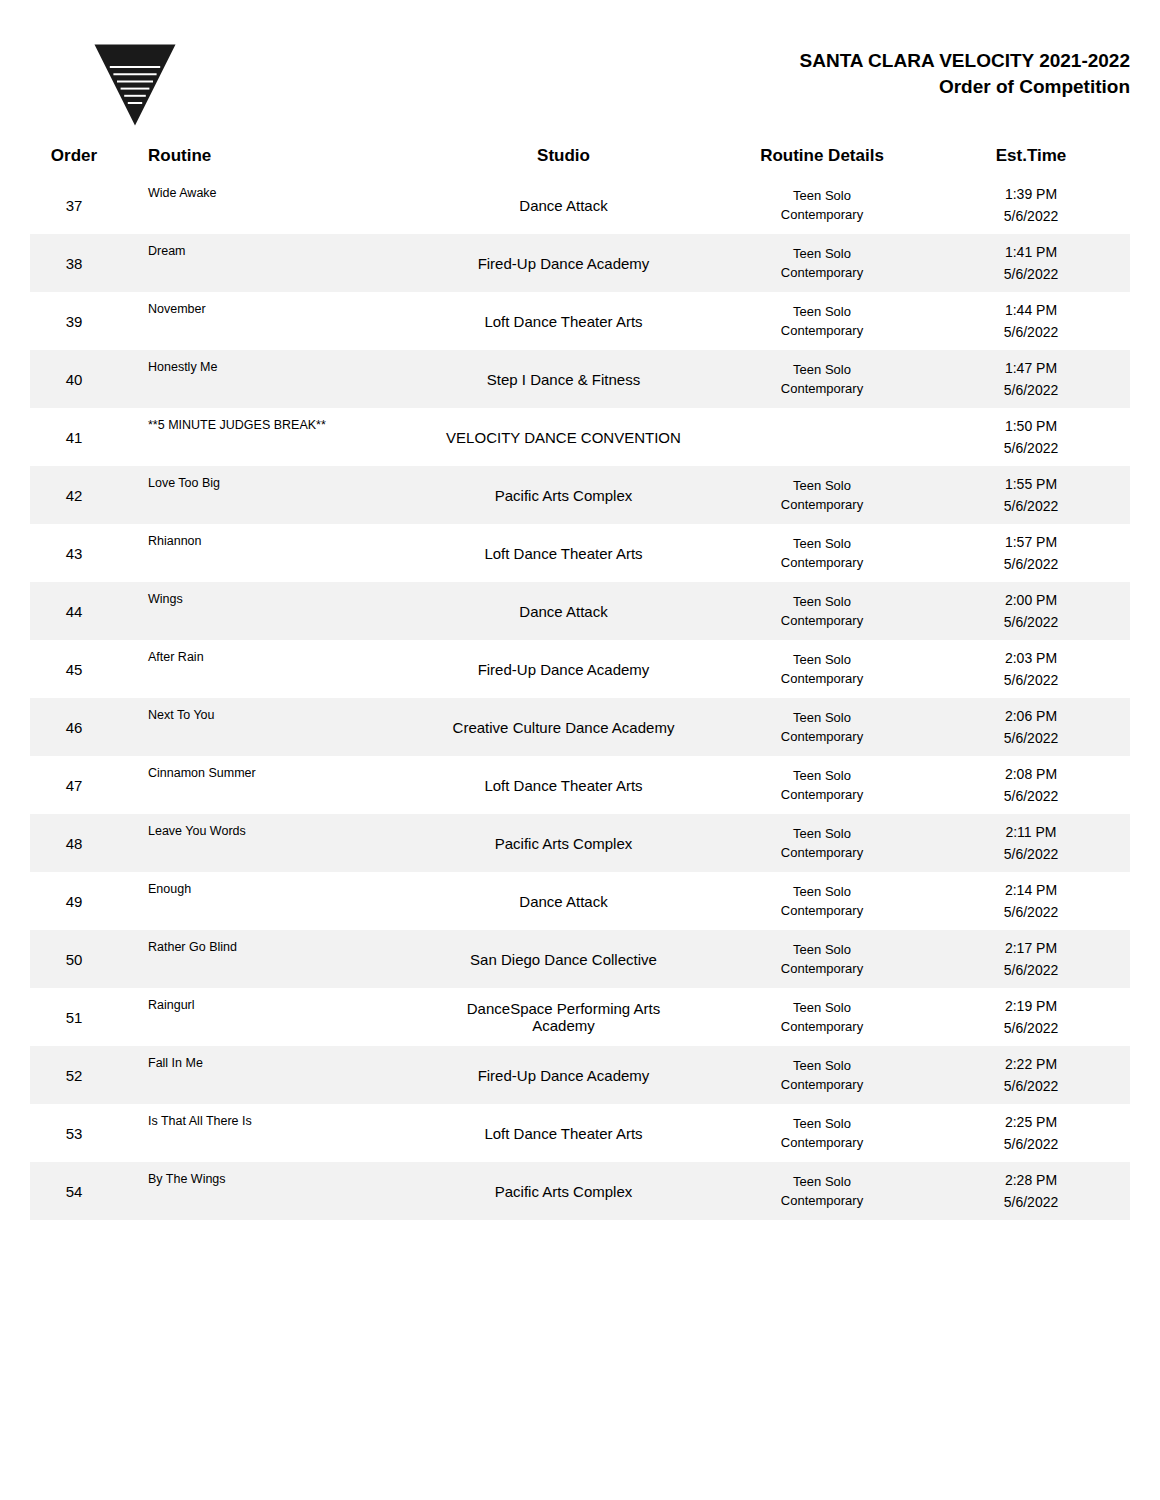SANTA CLARA VELOCITY 2021-2022
Order of Competition
| Order | Routine | Studio | Routine Details | Est.Time |
| --- | --- | --- | --- | --- |
| 37 | Wide Awake | Dance Attack | Teen Solo Contemporary | 1:39 PM 5/6/2022 |
| 38 | Dream | Fired-Up Dance Academy | Teen Solo Contemporary | 1:41 PM 5/6/2022 |
| 39 | November | Loft Dance Theater Arts | Teen Solo Contemporary | 1:44 PM 5/6/2022 |
| 40 | Honestly Me | Step I Dance & Fitness | Teen Solo Contemporary | 1:47 PM 5/6/2022 |
| 41 | **5 MINUTE JUDGES BREAK** | VELOCITY DANCE CONVENTION | | 1:50 PM 5/6/2022 |
| 42 | Love Too Big | Pacific Arts Complex | Teen Solo Contemporary | 1:55 PM 5/6/2022 |
| 43 | Rhiannon | Loft Dance Theater Arts | Teen Solo Contemporary | 1:57 PM 5/6/2022 |
| 44 | Wings | Dance Attack | Teen Solo Contemporary | 2:00 PM 5/6/2022 |
| 45 | After Rain | Fired-Up Dance Academy | Teen Solo Contemporary | 2:03 PM 5/6/2022 |
| 46 | Next To You | Creative Culture Dance Academy | Teen Solo Contemporary | 2:06 PM 5/6/2022 |
| 47 | Cinnamon Summer | Loft Dance Theater Arts | Teen Solo Contemporary | 2:08 PM 5/6/2022 |
| 48 | Leave You Words | Pacific Arts Complex | Teen Solo Contemporary | 2:11 PM 5/6/2022 |
| 49 | Enough | Dance Attack | Teen Solo Contemporary | 2:14 PM 5/6/2022 |
| 50 | Rather Go Blind | San Diego Dance Collective | Teen Solo Contemporary | 2:17 PM 5/6/2022 |
| 51 | Raingurl | DanceSpace Performing Arts Academy | Teen Solo Contemporary | 2:19 PM 5/6/2022 |
| 52 | Fall In Me | Fired-Up Dance Academy | Teen Solo Contemporary | 2:22 PM 5/6/2022 |
| 53 | Is That All There Is | Loft Dance Theater Arts | Teen Solo Contemporary | 2:25 PM 5/6/2022 |
| 54 | By The Wings | Pacific Arts Complex | Teen Solo Contemporary | 2:28 PM 5/6/2022 |